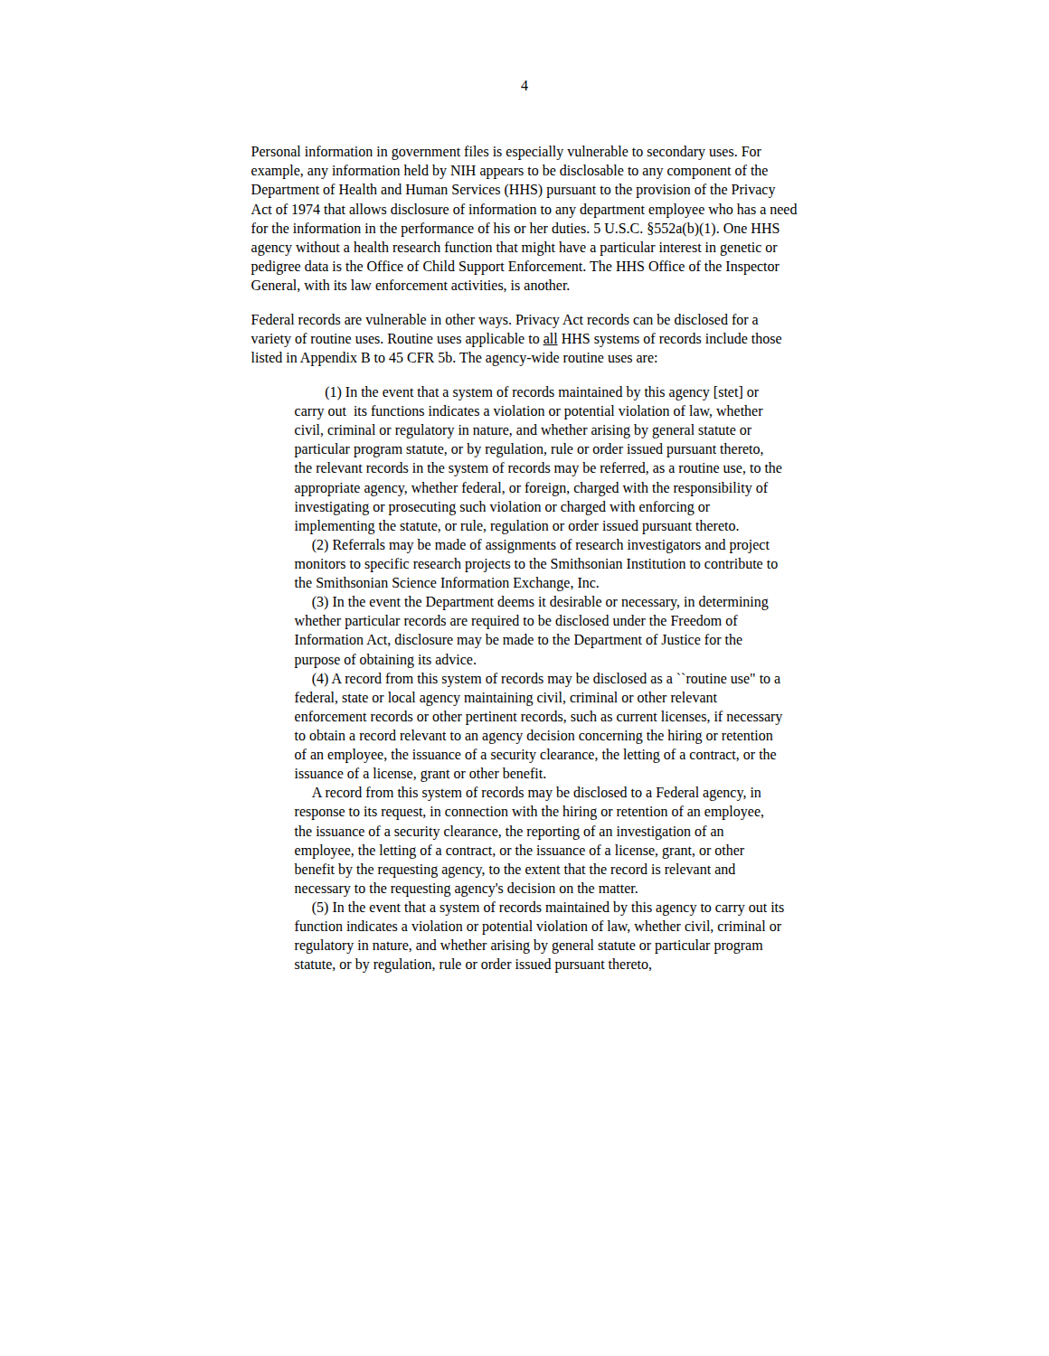4
Personal information in government files is especially vulnerable to secondary uses. For example, any information held by NIH appears to be disclosable to any component of the Department of Health and Human Services (HHS) pursuant to the provision of the Privacy Act of 1974 that allows disclosure of information to any department employee who has a need for the information in the performance of his or her duties. 5 U.S.C. §552a(b)(1). One HHS agency without a health research function that might have a particular interest in genetic or pedigree data is the Office of Child Support Enforcement. The HHS Office of the Inspector General, with its law enforcement activities, is another.
Federal records are vulnerable in other ways. Privacy Act records can be disclosed for a variety of routine uses. Routine uses applicable to all HHS systems of records include those listed in Appendix B to 45 CFR 5b. The agency-wide routine uses are:
(1) In the event that a system of records maintained by this agency [stet] or carry out its functions indicates a violation or potential violation of law, whether civil, criminal or regulatory in nature, and whether arising by general statute or particular program statute, or by regulation, rule or order issued pursuant thereto, the relevant records in the system of records may be referred, as a routine use, to the appropriate agency, whether federal, or foreign, charged with the responsibility of investigating or prosecuting such violation or charged with enforcing or implementing the statute, or rule, regulation or order issued pursuant thereto.
(2) Referrals may be made of assignments of research investigators and project monitors to specific research projects to the Smithsonian Institution to contribute to the Smithsonian Science Information Exchange, Inc.
(3) In the event the Department deems it desirable or necessary, in determining whether particular records are required to be disclosed under the Freedom of Information Act, disclosure may be made to the Department of Justice for the purpose of obtaining its advice.
(4) A record from this system of records may be disclosed as a ``routine use" to a federal, state or local agency maintaining civil, criminal or other relevant enforcement records or other pertinent records, such as current licenses, if necessary to obtain a record relevant to an agency decision concerning the hiring or retention of an employee, the issuance of a security clearance, the letting of a contract, or the issuance of a license, grant or other benefit.
A record from this system of records may be disclosed to a Federal agency, in response to its request, in connection with the hiring or retention of an employee, the issuance of a security clearance, the reporting of an investigation of an employee, the letting of a contract, or the issuance of a license, grant, or other benefit by the requesting agency, to the extent that the record is relevant and necessary to the requesting agency's decision on the matter.
(5) In the event that a system of records maintained by this agency to carry out its function indicates a violation or potential violation of law, whether civil, criminal or regulatory in nature, and whether arising by general statute or particular program statute, or by regulation, rule or order issued pursuant thereto,